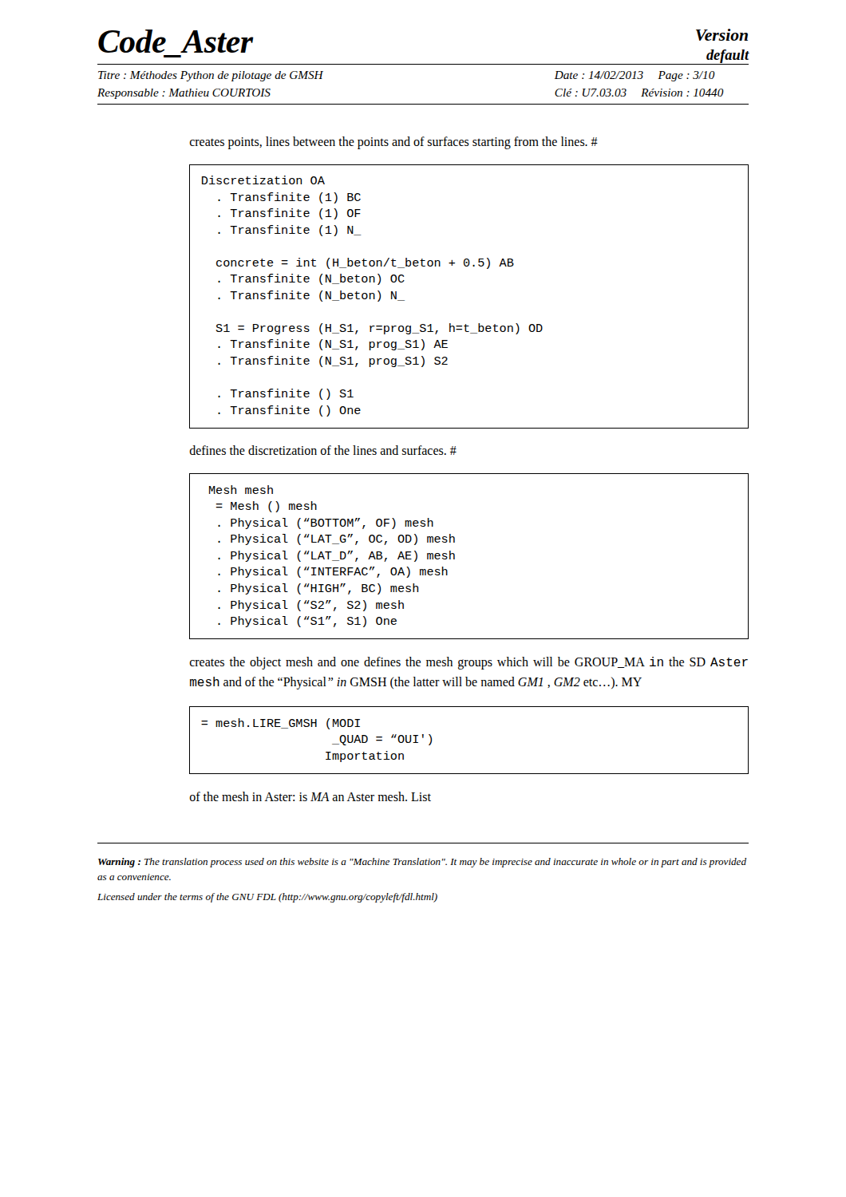Code_Aster
Version
default
Titre : Méthodes Python de pilotage de GMSH
Date : 14/02/2013 Page : 3/10
Responsable : Mathieu COURTOIS
Clé : U7.03.03 Révision : 10440
creates points, lines between the points and of surfaces starting from the lines. #
Discretization OA
  . Transfinite (1) BC
  . Transfinite (1) OF
  . Transfinite (1) N_

  concrete = int (H_beton/t_beton + 0.5) AB
  . Transfinite (N_beton) OC
  . Transfinite (N_beton) N_

  S1 = Progress (H_S1, r=prog_S1, h=t_beton) OD
  . Transfinite (N_S1, prog_S1) AE
  . Transfinite (N_S1, prog_S1) S2

  . Transfinite () S1
  . Transfinite () One
defines the discretization of the lines and surfaces. #
 Mesh mesh
  = Mesh () mesh
  . Physical (“BOTTOM”, OF) mesh
  . Physical (“LAT_G”, OC, OD) mesh
  . Physical (“LAT_D”, AB, AE) mesh
  . Physical (“INTERFAC”, OA) mesh
  . Physical (“HIGH”, BC) mesh
  . Physical (“S2”, S2) mesh
  . Physical (“S1”, S1) One
creates the object mesh and one defines the mesh groups which will be GROUP_MA in the SD Aster mesh and of the “Physical” in GMSH (the latter will be named GM1 , GM2 etc…). MY
= mesh.LIRE_GMSH (MODI
                  _QUAD = “OUI')
                 Importation
of the mesh in Aster: is MA an Aster mesh. List
Warning : The translation process used on this website is a "Machine Translation". It may be imprecise and inaccurate in whole or in part and is provided as a convenience.
Licensed under the terms of the GNU FDL (http://www.gnu.org/copyleft/fdl.html)